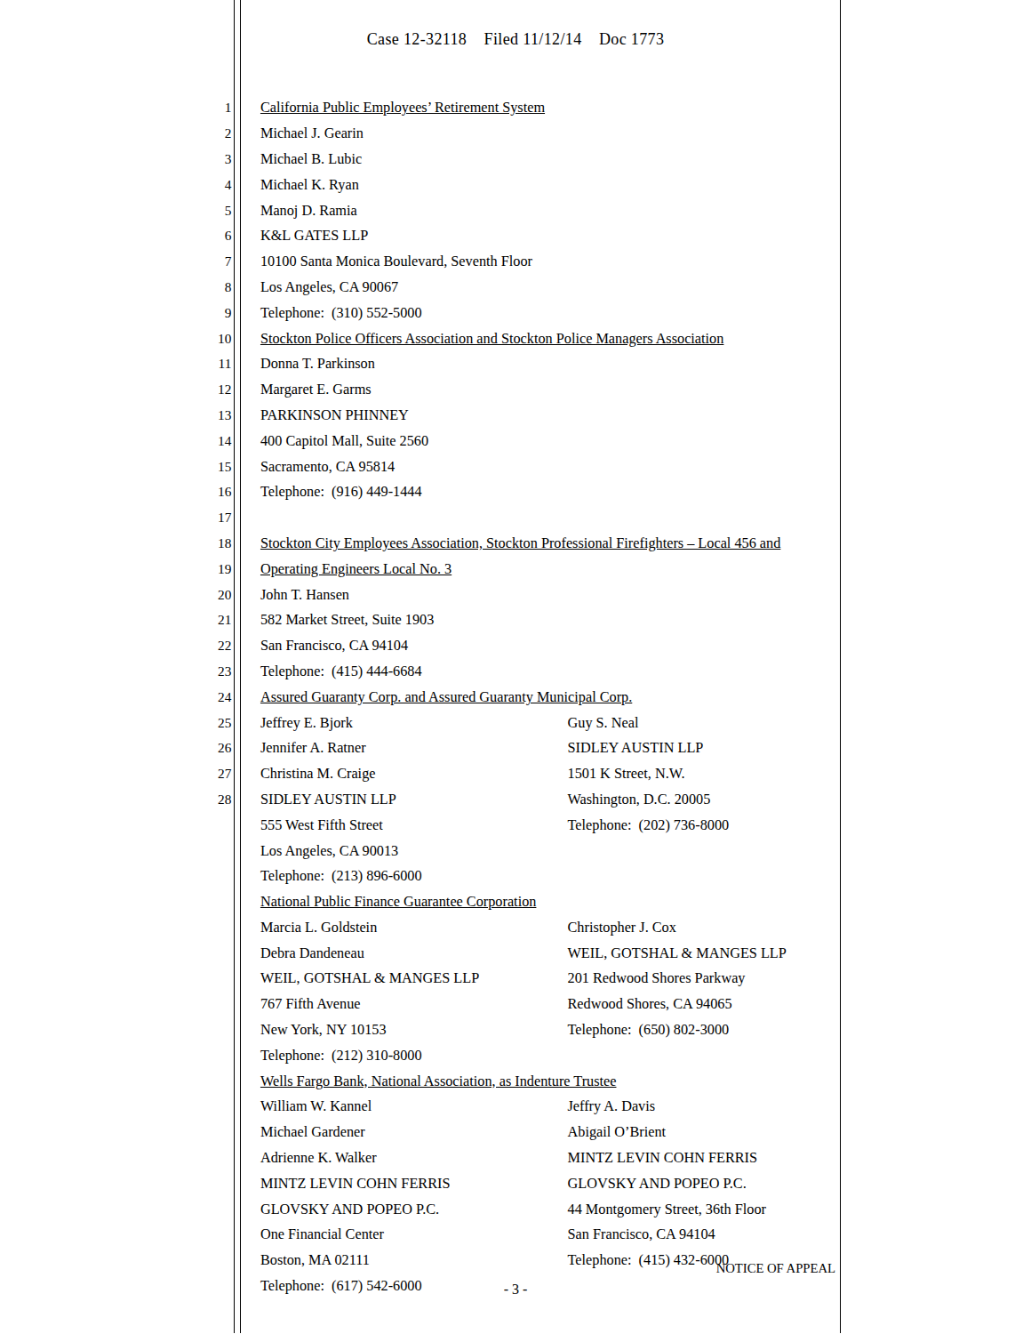Case 12-32118 Filed 11/12/14 Doc 1773
1
2
3
4
5
6
7
8
9
10
11
12
13
14
15
16
17
18
19
20
21
22
23
24
25
26
27
28
California Public Employees’ Retirement System
Michael J. Gearin
Michael B. Lubic
Michael K. Ryan
Manoj D. Ramia
K&L GATES LLP
10100 Santa Monica Boulevard, Seventh Floor
Los Angeles, CA 90067
Telephone: (310) 552-5000
Stockton Police Officers Association and Stockton Police Managers Association
Donna T. Parkinson
Margaret E. Garms
PARKINSON PHINNEY
400 Capitol Mall, Suite 2560
Sacramento, CA 95814
Telephone: (916) 449-1444
Stockton City Employees Association, Stockton Professional Firefighters – Local 456 and Operating Engineers Local No. 3
John T. Hansen
582 Market Street, Suite 1903
San Francisco, CA 94104
Telephone: (415) 444-6684
Assured Guaranty Corp. and Assured Guaranty Municipal Corp.
Jeffrey E. Bjork
Jennifer A. Ratner
Christina M. Craige
SIDLEY AUSTIN LLP
555 West Fifth Street
Los Angeles, CA 90013
Telephone: (213) 896-6000
Guy S. Neal
SIDLEY AUSTIN LLP
1501 K Street, N.W.
Washington, D.C. 20005
Telephone: (202) 736-8000
National Public Finance Guarantee Corporation
Marcia L. Goldstein
Debra Dandeneau
WEIL, GOTSHAL & MANGES LLP
767 Fifth Avenue
New York, NY 10153
Telephone: (212) 310-8000
Christopher J. Cox
WEIL, GOTSHAL & MANGES LLP
201 Redwood Shores Parkway
Redwood Shores, CA 94065
Telephone: (650) 802-3000
Wells Fargo Bank, National Association, as Indenture Trustee
William W. Kannel
Michael Gardener
Adrienne K. Walker
MINTZ LEVIN COHN FERRIS
GLOVSKY AND POPEO P.C.
One Financial Center
Boston, MA 02111
Telephone: (617) 542-6000
Jeffry A. Davis
Abigail O’Brient
MINTZ LEVIN COHN FERRIS
GLOVSKY AND POPEO P.C.
44 Montgomery Street, 36th Floor
San Francisco, CA 94104
Telephone: (415) 432-6000
NOTICE OF APPEAL
- 3 -